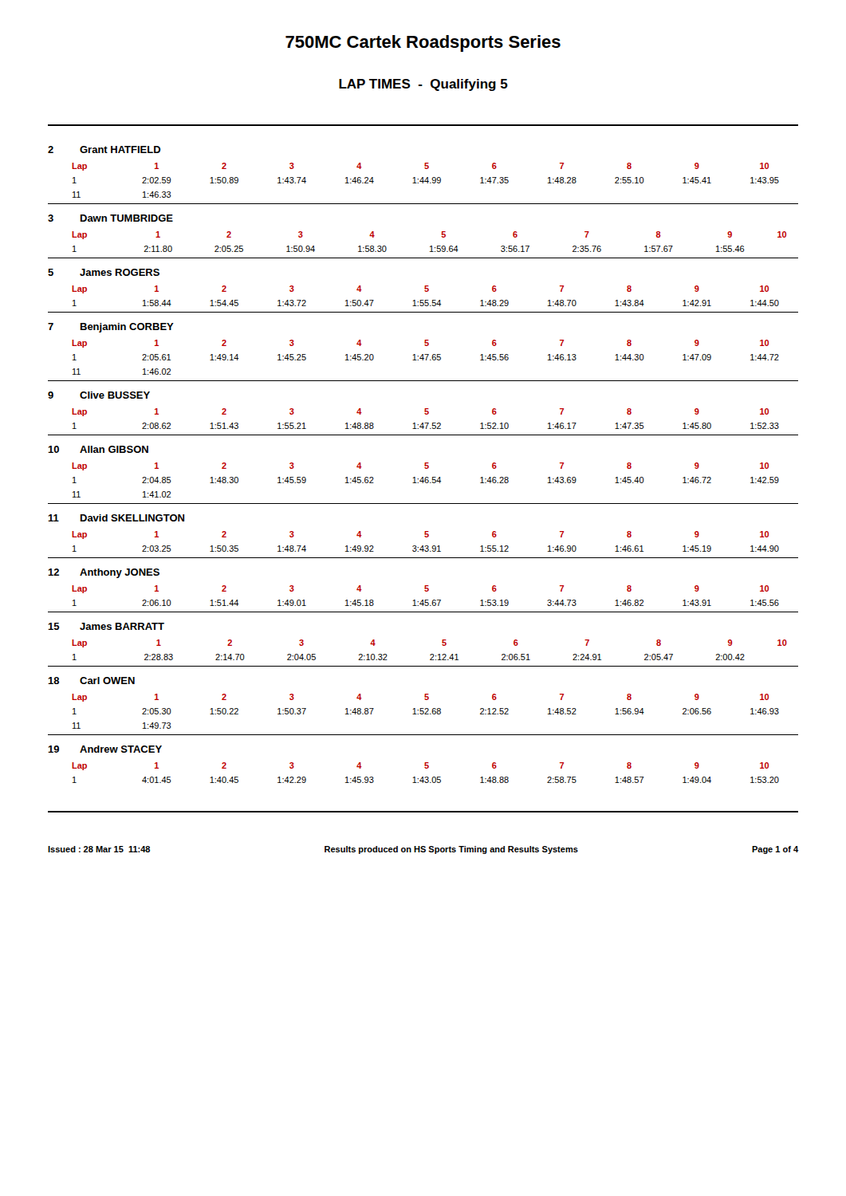750MC Cartek Roadsports Series
LAP TIMES - Qualifying 5
2 Grant HATFIELD
| Lap | 1 | 2 | 3 | 4 | 5 | 6 | 7 | 8 | 9 | 10 |
| --- | --- | --- | --- | --- | --- | --- | --- | --- | --- | --- |
| 1 | 2:02.59 | 1:50.89 | 1:43.74 | 1:46.24 | 1:44.99 | 1:47.35 | 1:48.28 | 2:55.10 | 1:45.41 | 1:43.95 |
| 11 | 1:46.33 | | | | | | | | | |
3 Dawn TUMBRIDGE
| Lap | 1 | 2 | 3 | 4 | 5 | 6 | 7 | 8 | 9 | 10 |
| --- | --- | --- | --- | --- | --- | --- | --- | --- | --- | --- |
| 1 | 2:11.80 | 2:05.25 | 1:50.94 | 1:58.30 | 1:59.64 | 3:56.17 | 2:35.76 | 1:57.67 | 1:55.46 | |
5 James ROGERS
| Lap | 1 | 2 | 3 | 4 | 5 | 6 | 7 | 8 | 9 | 10 |
| --- | --- | --- | --- | --- | --- | --- | --- | --- | --- | --- |
| 1 | 1:58.44 | 1:54.45 | 1:43.72 | 1:50.47 | 1:55.54 | 1:48.29 | 1:48.70 | 1:43.84 | 1:42.91 | 1:44.50 |
7 Benjamin CORBEY
| Lap | 1 | 2 | 3 | 4 | 5 | 6 | 7 | 8 | 9 | 10 |
| --- | --- | --- | --- | --- | --- | --- | --- | --- | --- | --- |
| 1 | 2:05.61 | 1:49.14 | 1:45.25 | 1:45.20 | 1:47.65 | 1:45.56 | 1:46.13 | 1:44.30 | 1:47.09 | 1:44.72 |
| 11 | 1:46.02 | | | | | | | | | |
9 Clive BUSSEY
| Lap | 1 | 2 | 3 | 4 | 5 | 6 | 7 | 8 | 9 | 10 |
| --- | --- | --- | --- | --- | --- | --- | --- | --- | --- | --- |
| 1 | 2:08.62 | 1:51.43 | 1:55.21 | 1:48.88 | 1:47.52 | 1:52.10 | 1:46.17 | 1:47.35 | 1:45.80 | 1:52.33 |
10 Allan GIBSON
| Lap | 1 | 2 | 3 | 4 | 5 | 6 | 7 | 8 | 9 | 10 |
| --- | --- | --- | --- | --- | --- | --- | --- | --- | --- | --- |
| 1 | 2:04.85 | 1:48.30 | 1:45.59 | 1:45.62 | 1:46.54 | 1:46.28 | 1:43.69 | 1:45.40 | 1:46.72 | 1:42.59 |
| 11 | 1:41.02 | | | | | | | | | |
11 David SKELLINGTON
| Lap | 1 | 2 | 3 | 4 | 5 | 6 | 7 | 8 | 9 | 10 |
| --- | --- | --- | --- | --- | --- | --- | --- | --- | --- | --- |
| 1 | 2:03.25 | 1:50.35 | 1:48.74 | 1:49.92 | 3:43.91 | 1:55.12 | 1:46.90 | 1:46.61 | 1:45.19 | 1:44.90 |
12 Anthony JONES
| Lap | 1 | 2 | 3 | 4 | 5 | 6 | 7 | 8 | 9 | 10 |
| --- | --- | --- | --- | --- | --- | --- | --- | --- | --- | --- |
| 1 | 2:06.10 | 1:51.44 | 1:49.01 | 1:45.18 | 1:45.67 | 1:53.19 | 3:44.73 | 1:46.82 | 1:43.91 | 1:45.56 |
15 James BARRATT
| Lap | 1 | 2 | 3 | 4 | 5 | 6 | 7 | 8 | 9 | 10 |
| --- | --- | --- | --- | --- | --- | --- | --- | --- | --- | --- |
| 1 | 2:28.83 | 2:14.70 | 2:04.05 | 2:10.32 | 2:12.41 | 2:06.51 | 2:24.91 | 2:05.47 | 2:00.42 | |
18 Carl OWEN
| Lap | 1 | 2 | 3 | 4 | 5 | 6 | 7 | 8 | 9 | 10 |
| --- | --- | --- | --- | --- | --- | --- | --- | --- | --- | --- |
| 1 | 2:05.30 | 1:50.22 | 1:50.37 | 1:48.87 | 1:52.68 | 2:12.52 | 1:48.52 | 1:56.94 | 2:06.56 | 1:46.93 |
| 11 | 1:49.73 | | | | | | | | | |
19 Andrew STACEY
| Lap | 1 | 2 | 3 | 4 | 5 | 6 | 7 | 8 | 9 | 10 |
| --- | --- | --- | --- | --- | --- | --- | --- | --- | --- | --- |
| 1 | 4:01.45 | 1:40.45 | 1:42.29 | 1:45.93 | 1:43.05 | 1:48.88 | 2:58.75 | 1:48.57 | 1:49.04 | 1:53.20 |
Issued : 28 Mar 15 11:48
Results produced on HS Sports Timing and Results Systems
Page 1 of 4